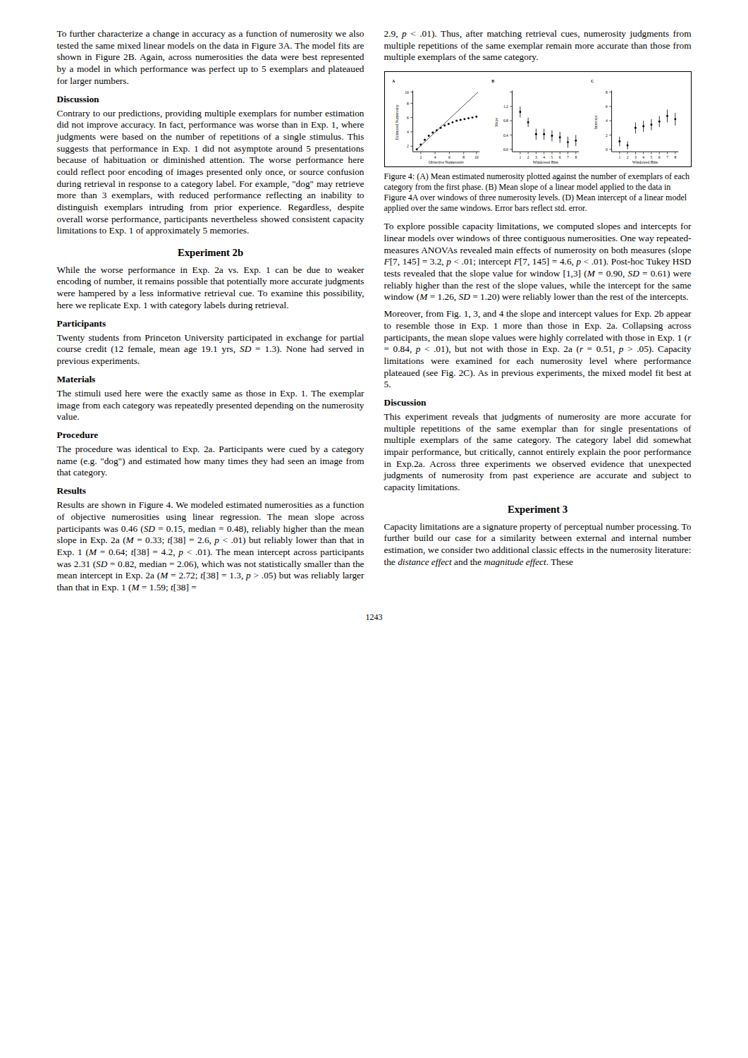To further characterize a change in accuracy as a function of numerosity we also tested the same mixed linear models on the data in Figure 3A. The model fits are shown in Figure 2B. Again, across numerosities the data were best represented by a model in which performance was perfect up to 5 exemplars and plateaued for larger numbers.
Discussion
Contrary to our predictions, providing multiple exemplars for number estimation did not improve accuracy. In fact, performance was worse than in Exp. 1, where judgments were based on the number of repetitions of a single stimulus. This suggests that performance in Exp. 1 did not asymptote around 5 presentations because of habituation or diminished attention. The worse performance here could reflect poor encoding of images presented only once, or source confusion during retrieval in response to a category label. For example, "dog" may retrieve more than 3 exemplars, with reduced performance reflecting an inability to distinguish exemplars intruding from prior experience. Regardless, despite overall worse performance, participants nevertheless showed consistent capacity limitations to Exp. 1 of approximately 5 memories.
Experiment 2b
While the worse performance in Exp. 2a vs. Exp. 1 can be due to weaker encoding of number, it remains possible that potentially more accurate judgments were hampered by a less informative retrieval cue. To examine this possibility, here we replicate Exp. 1 with category labels during retrieval.
Participants
Twenty students from Princeton University participated in exchange for partial course credit (12 female, mean age 19.1 yrs, SD = 1.3). None had served in previous experiments.
Materials
The stimuli used here were the exactly same as those in Exp. 1. The exemplar image from each category was repeatedly presented depending on the numerosity value.
Procedure
The procedure was identical to Exp. 2a. Participants were cued by a category name (e.g. "dog") and estimated how many times they had seen an image from that category.
Results
Results are shown in Figure 4. We modeled estimated numerosities as a function of objective numerosities using linear regression. The mean slope across participants was 0.46 (SD = 0.15, median = 0.48), reliably higher than the mean slope in Exp. 2a (M = 0.33; t[38] = 2.6, p < .01) but reliably lower than that in Exp. 1 (M = 0.64; t[38] = 4.2, p < .01). The mean intercept across participants was 2.31 (SD = 0.82, median = 2.06), which was not statistically smaller than the mean intercept in Exp. 2a (M = 2.72; t[38] = 1.3, p > .05) but was reliably larger than that in Exp. 1 (M = 1.59; t[38] =
2.9, p < .01). Thus, after matching retrieval cues, numerosity judgments from multiple repetitions of the same exemplar remain more accurate than those from multiple exemplars of the same category.
A 2 4 6 8 10 2 4 6 8 10 Objective Numerosity Estimated Numerosity
B 0.0 0.4 0.8 1.2 1 2 3 4 5 6 7 8 Windowed Bins Slope
C 0 2 4 6 8 1 2 3 4 5 6 7 8 Windowed Bins Intercept
Figure 4: (A) Mean estimated numerosity plotted against the number of exemplars of each category from the first phase. (B) Mean slope of a linear model applied to the data in Figure 4A over windows of three numerosity levels. (D) Mean intercept of a linear model applied over the same windows. Error bars reflect std. error.
To explore possible capacity limitations, we computed slopes and intercepts for linear models over windows of three contiguous numerosities. One way repeated-measures ANOVAs revealed main effects of numerosity on both measures (slope F[7, 145] = 3.2, p < .01; intercept F[7, 145] = 4.6, p < .01). Post-hoc Tukey HSD tests revealed that the slope value for window [1,3] (M = 0.90, SD = 0.61) were reliably higher than the rest of the slope values, while the intercept for the same window (M = 1.26, SD = 1.20) were reliably lower than the rest of the intercepts.
Moreover, from Fig. 1, 3, and 4 the slope and intercept values for Exp. 2b appear to resemble those in Exp. 1 more than those in Exp. 2a. Collapsing across participants, the mean slope values were highly correlated with those in Exp. 1 (r = 0.84, p < .01), but not with those in Exp. 2a (r = 0.51, p > .05). Capacity limitations were examined for each numerosity level where performance plateaued (see Fig. 2C). As in previous experiments, the mixed model fit best at 5.
Discussion
This experiment reveals that judgments of numerosity are more accurate for multiple repetitions of the same exemplar than for single presentations of multiple exemplars of the same category. The category label did somewhat impair performance, but critically, cannot entirely explain the poor performance in Exp.2a. Across three experiments we observed evidence that unexpected judgments of numerosity from past experience are accurate and subject to capacity limitations.
Experiment 3
Capacity limitations are a signature property of perceptual number processing. To further build our case for a similarity between external and internal number estimation, we consider two additional classic effects in the numerosity literature: the distance effect and the magnitude effect. These
1243